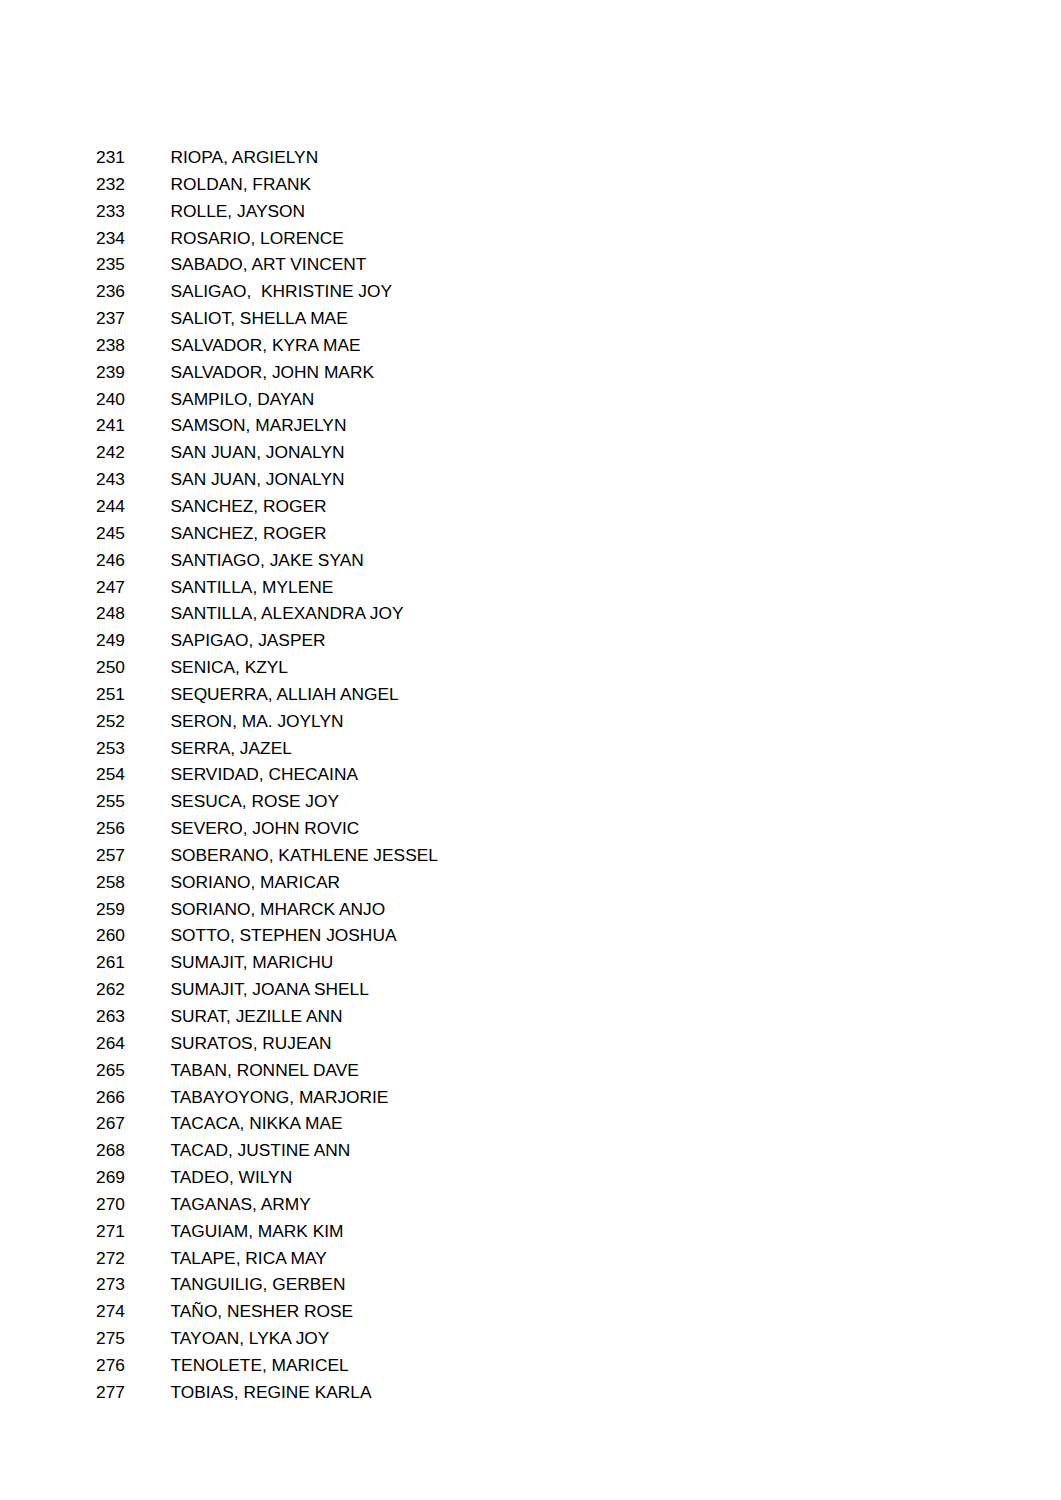| 231 | RIOPA, ARGIELYN |
| 232 | ROLDAN, FRANK |
| 233 | ROLLE, JAYSON |
| 234 | ROSARIO, LORENCE |
| 235 | SABADO, ART VINCENT |
| 236 | SALIGAO, KHRISTINE JOY |
| 237 | SALIOT, SHELLA MAE |
| 238 | SALVADOR, KYRA MAE |
| 239 | SALVADOR, JOHN MARK |
| 240 | SAMPILO, DAYAN |
| 241 | SAMSON, MARJELYN |
| 242 | SAN JUAN, JONALYN |
| 243 | SAN JUAN, JONALYN |
| 244 | SANCHEZ, ROGER |
| 245 | SANCHEZ, ROGER |
| 246 | SANTIAGO, JAKE SYAN |
| 247 | SANTILLA, MYLENE |
| 248 | SANTILLA, ALEXANDRA JOY |
| 249 | SAPIGAO, JASPER |
| 250 | SENICA, KZYL |
| 251 | SEQUERRA, ALLIAH ANGEL |
| 252 | SERON, MA. JOYLYN |
| 253 | SERRA, JAZEL |
| 254 | SERVIDAD, CHECAINA |
| 255 | SESUCA, ROSE JOY |
| 256 | SEVERO, JOHN ROVIC |
| 257 | SOBERANO, KATHLENE JESSEL |
| 258 | SORIANO, MARICAR |
| 259 | SORIANO, MHARCK ANJO |
| 260 | SOTTO, STEPHEN JOSHUA |
| 261 | SUMAJIT, MARICHU |
| 262 | SUMAJIT, JOANA SHELL |
| 263 | SURAT, JEZILLE ANN |
| 264 | SURATOS, RUJEAN |
| 265 | TABAN, RONNEL DAVE |
| 266 | TABAYOYONG, MARJORIE |
| 267 | TACACA, NIKKA MAE |
| 268 | TACAD, JUSTINE ANN |
| 269 | TADEO, WILYN |
| 270 | TAGANAS, ARMY |
| 271 | TAGUIAM, MARK KIM |
| 272 | TALAPE, RICA MAY |
| 273 | TANGUILIG, GERBEN |
| 274 | TAÑO, NESHER ROSE |
| 275 | TAYOAN, LYKA JOY |
| 276 | TENOLETE, MARICEL |
| 277 | TOBIAS, REGINE KARLA |